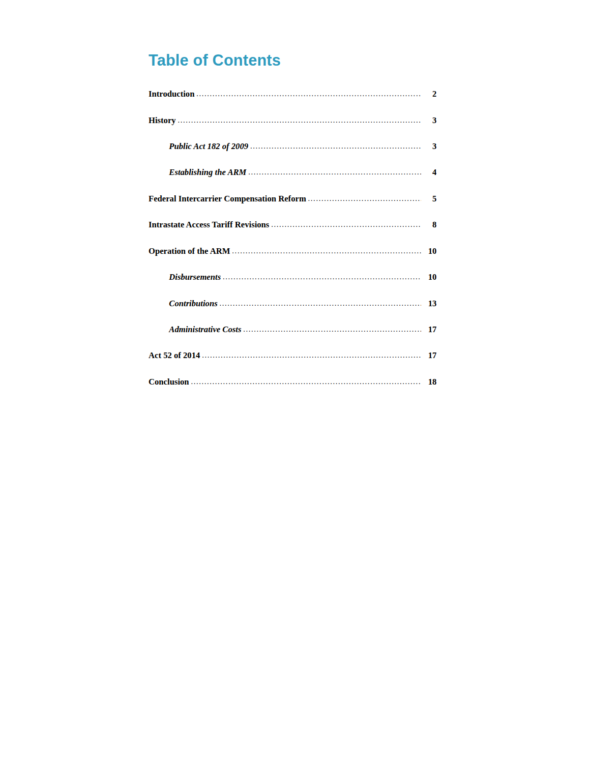Table of Contents
Introduction ................................................................................................................. 2
History ......................................................................................................................... 3
Public Act 182 of 2009 ................................................................................................. 3
Establishing the ARM .................................................................................................. 4
Federal Intercarrier Compensation Reform ................................................................ 5
Intrastate Access Tariff Revisions ................................................................................. 8
Operation of the ARM ..................................................................................................... 10
Disbursements ......................................................................................................... 10
Contributions ........................................................................................................... 13
Administrative Costs ................................................................................................ 17
Act 52 of 2014 ............................................................................................................. 17
Conclusion .................................................................................................................... 18